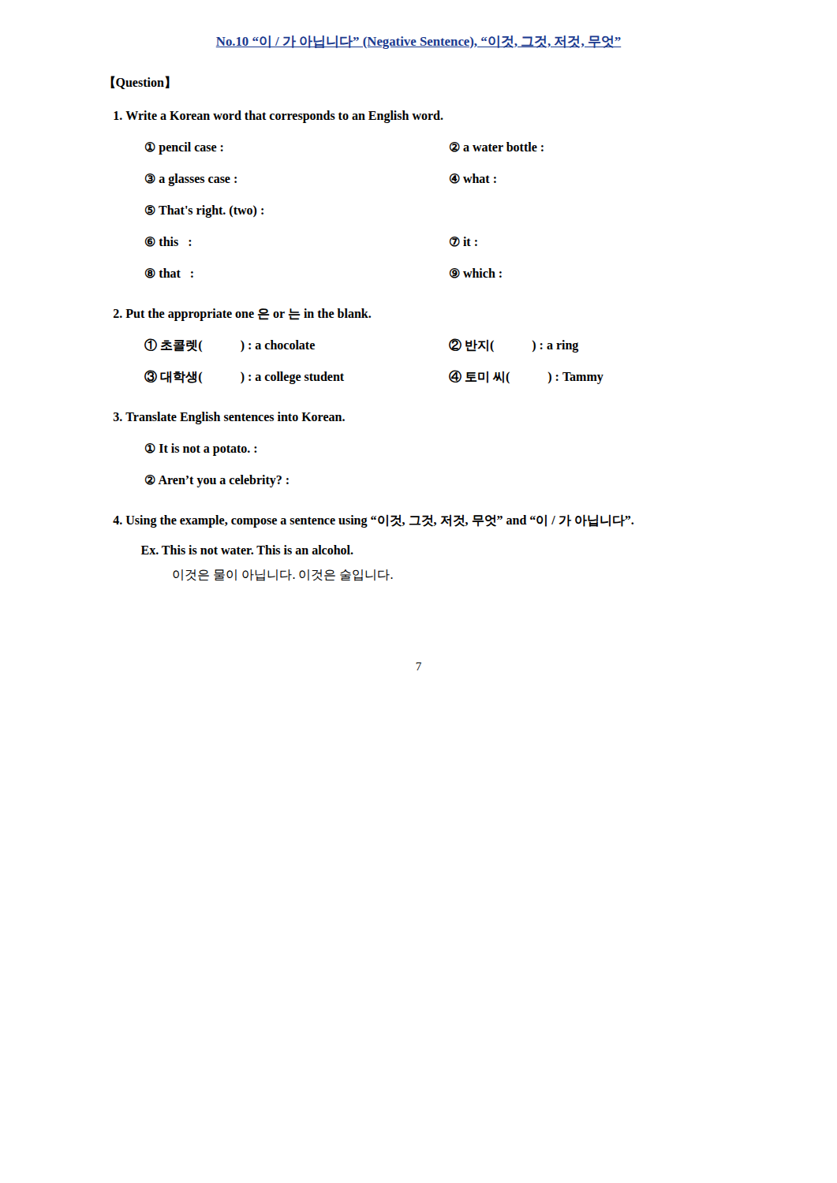No.10 “이 / 가 아닙니다” (Negative Sentence), “이것, 그것, 저것, 무엇”
【Question】
Write a Korean word that corresponds to an English word.
① pencil case :
② a water bottle :
③ a glasses case :
④ what :
⑤ That's right. (two) :
⑥ this :
⑦ it :
⑧ that :
⑨ which :
Put the appropriate one 은 or 는 in the blank.
① 초콜렛( ) : a chocolate
② 반지( ) : a ring
③ 대학생( ) : a college student
④ 토미 씨( ) : Tammy
Translate English sentences into Korean.
① It is not a potato. :
② Aren’t you a celebrity? :
Using the example, compose a sentence using “이것, 그것, 저것, 무엇” and “이 / 가 아닙니다”.
Ex. This is not water. This is an alcohol. 이것은 물이 아닙니다. 이것은 술입니다.
7